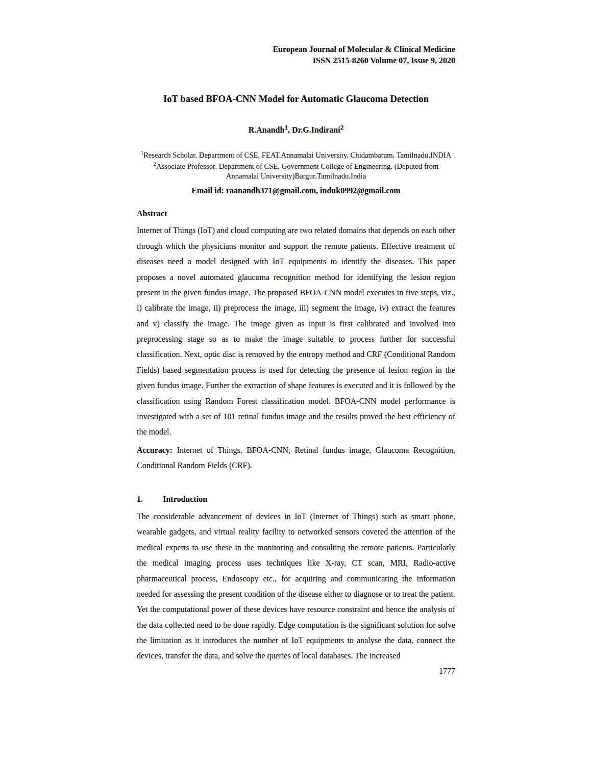European Journal of Molecular & Clinical Medicine
ISSN 2515-8260 Volume 07, Issue 9, 2020
IoT based BFOA-CNN Model for Automatic Glaucoma Detection
R.Anandh1, Dr.G.Indirani2
1Research Scholar, Department of CSE, FEAT,Annamalai University, Chidambaram, Tamilnadu,INDIA
2Associate Professor, Department of CSE, Government College of Engineering, (Deputed from
Annamalai University)Bargur,Tamilnadu,India
Email id: raanandh371@gmail.com, induk0992@gmail.com
Abstract
Internet of Things (IoT) and cloud computing are two related domains that depends on each other through which the physicians monitor and support the remote patients. Effective treatment of diseases need a model designed with IoT equipments to identify the diseases. This paper proposes a novel automated glaucoma recognition method for identifying the lesion region present in the given fundus image. The proposed BFOA-CNN model executes in five steps, viz., i) calibrate the image, ii) preprocess the image, iii) segment the image, iv) extract the features and v) classify the image. The image given as input is first calibrated and involved into preprocessing stage so as to make the image suitable to process further for successful classification. Next, optic disc is removed by the entropy method and CRF (Conditional Random Fields) based segmentation process is used for detecting the presence of lesion region in the given fundus image. Further the extraction of shape features is executed and it is followed by the classification using Random Forest classification model. BFOA-CNN model performance is investigated with a set of 101 retinal fundus image and the results proved the best efficiency of the model.
Accuracy: Internet of Things, BFOA-CNN, Retinal fundus image, Glaucoma Recognition, Conditional Random Fields (CRF).
1. Introduction
The considerable advancement of devices in IoT (Internet of Things) such as smart phone, wearable gadgets, and virtual reality facility to networked sensors covered the attention of the medical experts to use these in the monitoring and consulting the remote patients. Particularly the medical imaging process uses techniques like X-ray, CT scan, MRI, Radio-active pharmaceutical process, Endoscopy etc., for acquiring and communicating the information needed for assessing the present condition of the disease either to diagnose or to treat the patient. Yet the computational power of these devices have resource constraint and hence the analysis of the data collected need to be done rapidly. Edge computation is the significant solution for solve the limitation as it introduces the number of IoT equipments to analyse the data, connect the devices, transfer the data, and solve the queries of local databases. The increased
1777